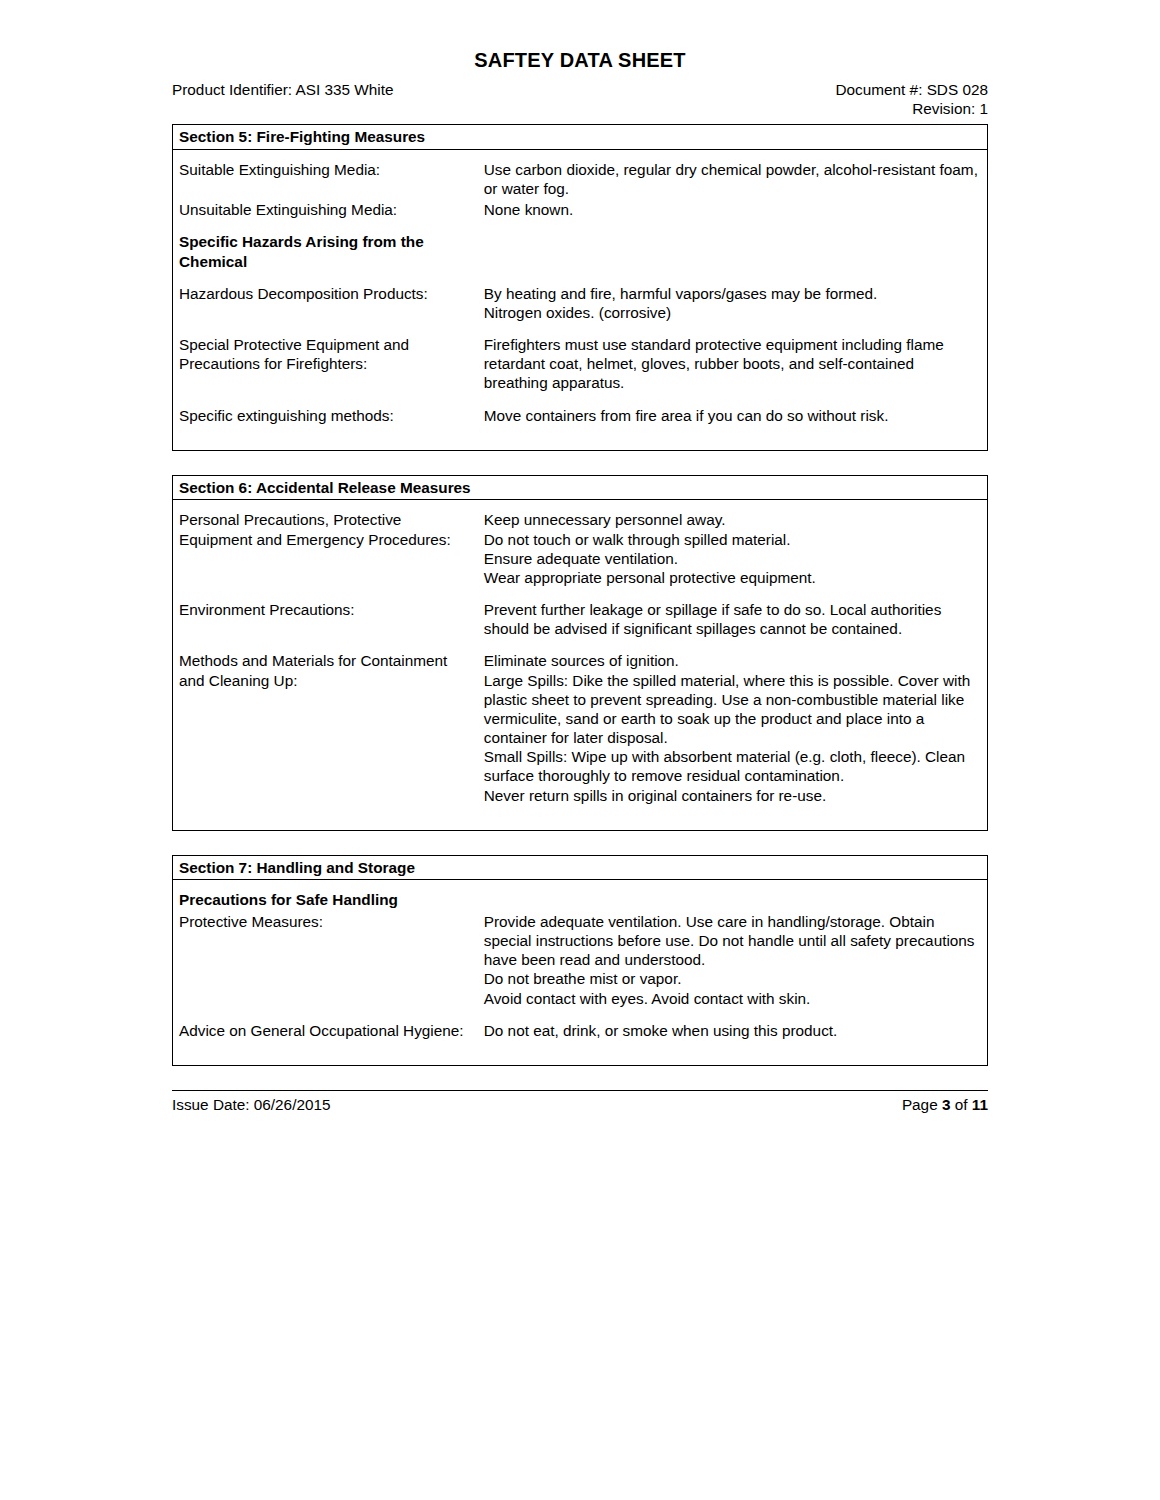SAFTEY DATA SHEET
Product Identifier: ASI 335 White
Document #: SDS 028
Revision: 1
Section 5: Fire-Fighting Measures
| Suitable Extinguishing Media: | Use carbon dioxide, regular dry chemical powder, alcohol-resistant foam, or water fog. |
| Unsuitable Extinguishing Media: | None known. |
| Specific Hazards Arising from the Chemical | |
| Hazardous Decomposition Products: | By heating and fire, harmful vapors/gases may be formed. Nitrogen oxides. (corrosive) |
| Special Protective Equipment and Precautions for Firefighters: | Firefighters must use standard protective equipment including flame retardant coat, helmet, gloves, rubber boots, and self-contained breathing apparatus. |
| Specific extinguishing methods: | Move containers from fire area if you can do so without risk. |
Section 6: Accidental Release Measures
| Personal Precautions, Protective Equipment and Emergency Procedures: | Keep unnecessary personnel away. Do not touch or walk through spilled material. Ensure adequate ventilation. Wear appropriate personal protective equipment. |
| Environment Precautions: | Prevent further leakage or spillage if safe to do so. Local authorities should be advised if significant spillages cannot be contained. |
| Methods and Materials for Containment and Cleaning Up: | Eliminate sources of ignition. Large Spills: Dike the spilled material, where this is possible. Cover with plastic sheet to prevent spreading. Use a non-combustible material like vermiculite, sand or earth to soak up the product and place into a container for later disposal. Small Spills: Wipe up with absorbent material (e.g. cloth, fleece). Clean surface thoroughly to remove residual contamination. Never return spills in original containers for re-use. |
Section 7: Handling and Storage
| Precautions for Safe Handling | |
| Protective Measures: | Provide adequate ventilation. Use care in handling/storage. Obtain special instructions before use. Do not handle until all safety precautions have been read and understood. Do not breathe mist or vapor. Avoid contact with eyes. Avoid contact with skin. |
| Advice on General Occupational Hygiene: | Do not eat, drink, or smoke when using this product. |
Issue Date: 06/26/2015
Page 3 of 11